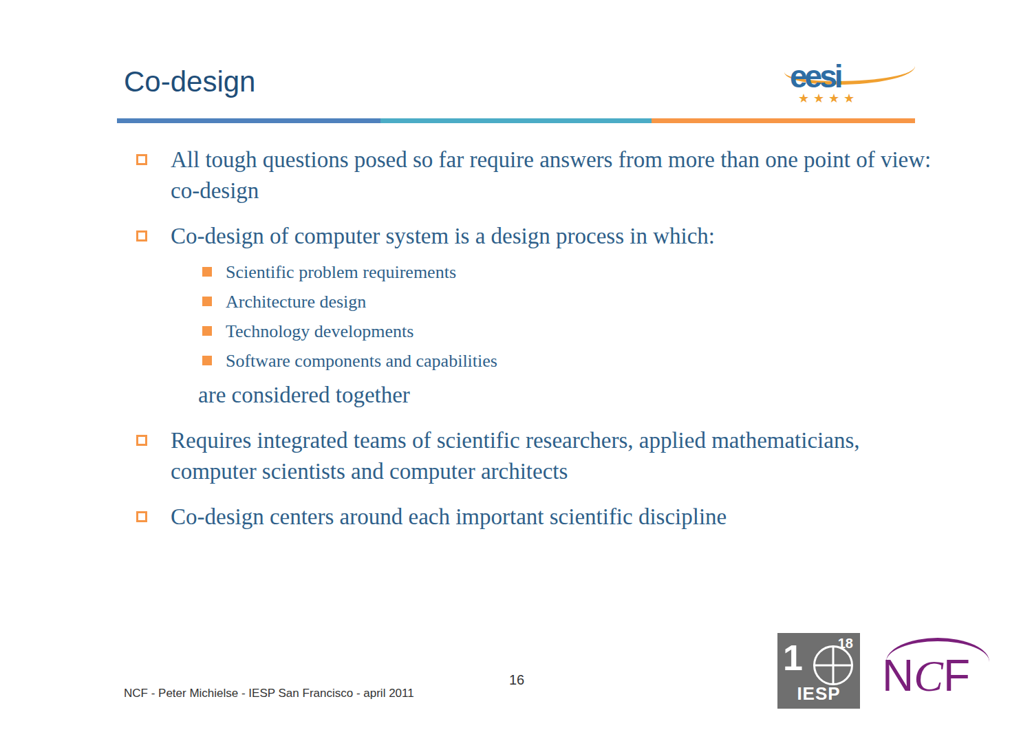Co-design
eesi
★★★★
All tough questions posed so far require answers from more than one point of view: co-design
Co-design of computer system is a design process in which:
Scientific problem requirements
Architecture design
Technology developments
Software components and capabilities
are considered together
Requires integrated teams of scientific researchers, applied mathematicians, computer scientists and computer architects
Co-design centers around each important scientific discipline
NCF - Peter Michielse - IESP San Francisco - april 2011
16
1
18
IESP
NCF